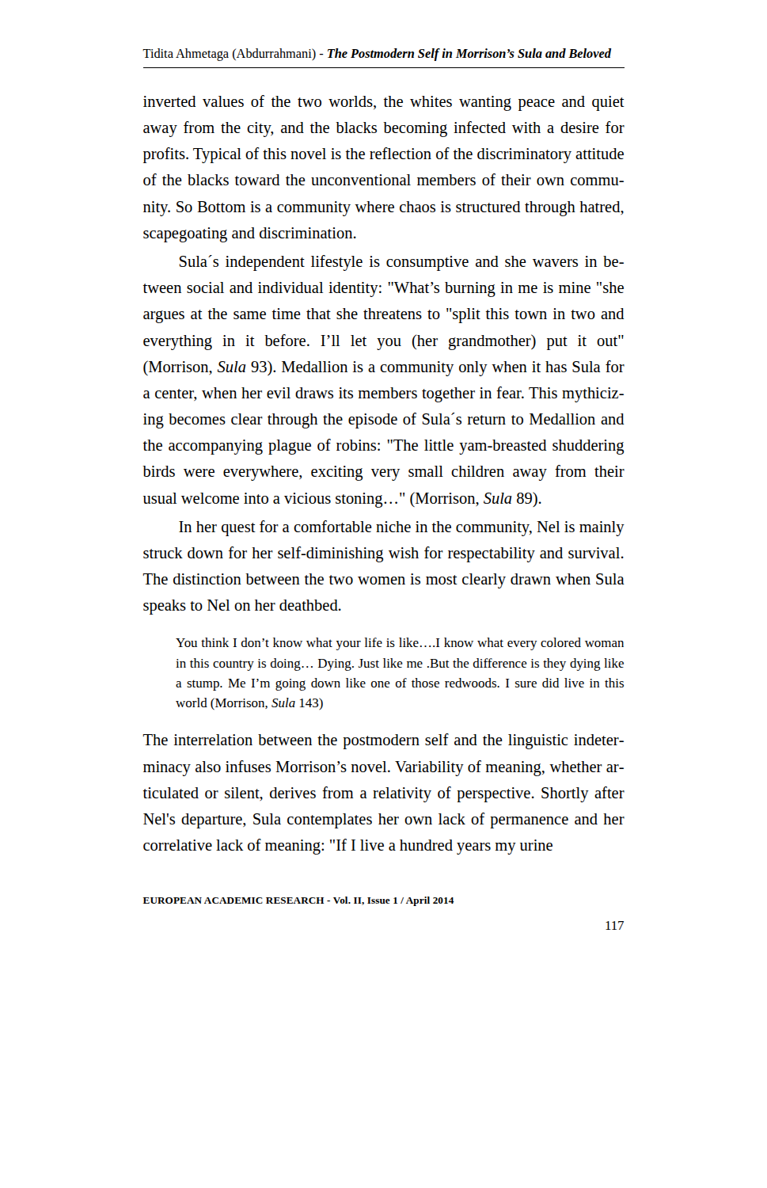Tidita Ahmetaga (Abdurrahmani) - The Postmodern Self in Morrison’s Sula and Beloved
inverted values of the two worlds, the whites wanting peace and quiet away from the city, and the blacks becoming infected with a desire for profits. Typical of this novel is the reflection of the discriminatory attitude of the blacks toward the unconventional members of their own community. So Bottom is a community where chaos is structured through hatred, scapegoating and discrimination.
Sula´s independent lifestyle is consumptive and she wavers in between social and individual identity: "What’s burning in me is mine "she argues at the same time that she threatens to "split this town in two and everything in it before. I’ll let you (her grandmother) put it out" (Morrison, Sula 93). Medallion is a community only when it has Sula for a center, when her evil draws its members together in fear. This mythicizing becomes clear through the episode of Sula´s return to Medallion and the accompanying plague of robins: "The little yam-breasted shuddering birds were everywhere, exciting very small children away from their usual welcome into a vicious stoning…" (Morrison, Sula 89).
In her quest for a comfortable niche in the community, Nel is mainly struck down for her self-diminishing wish for respectability and survival. The distinction between the two women is most clearly drawn when Sula speaks to Nel on her deathbed.
You think I don’t know what your life is like….I know what every colored woman in this country is doing… Dying. Just like me .But the difference is they dying like a stump. Me I’m going down like one of those redwoods. I sure did live in this world (Morrison, Sula 143)
The interrelation between the postmodern self and the linguistic indeterminacy also infuses Morrison’s novel. Variability of meaning, whether articulated or silent, derives from a relativity of perspective. Shortly after Nel's departure, Sula contemplates her own lack of permanence and her correlative lack of meaning: "If I live a hundred years my urine
EUROPEAN ACADEMIC RESEARCH - Vol. II, Issue 1 / April 2014
117